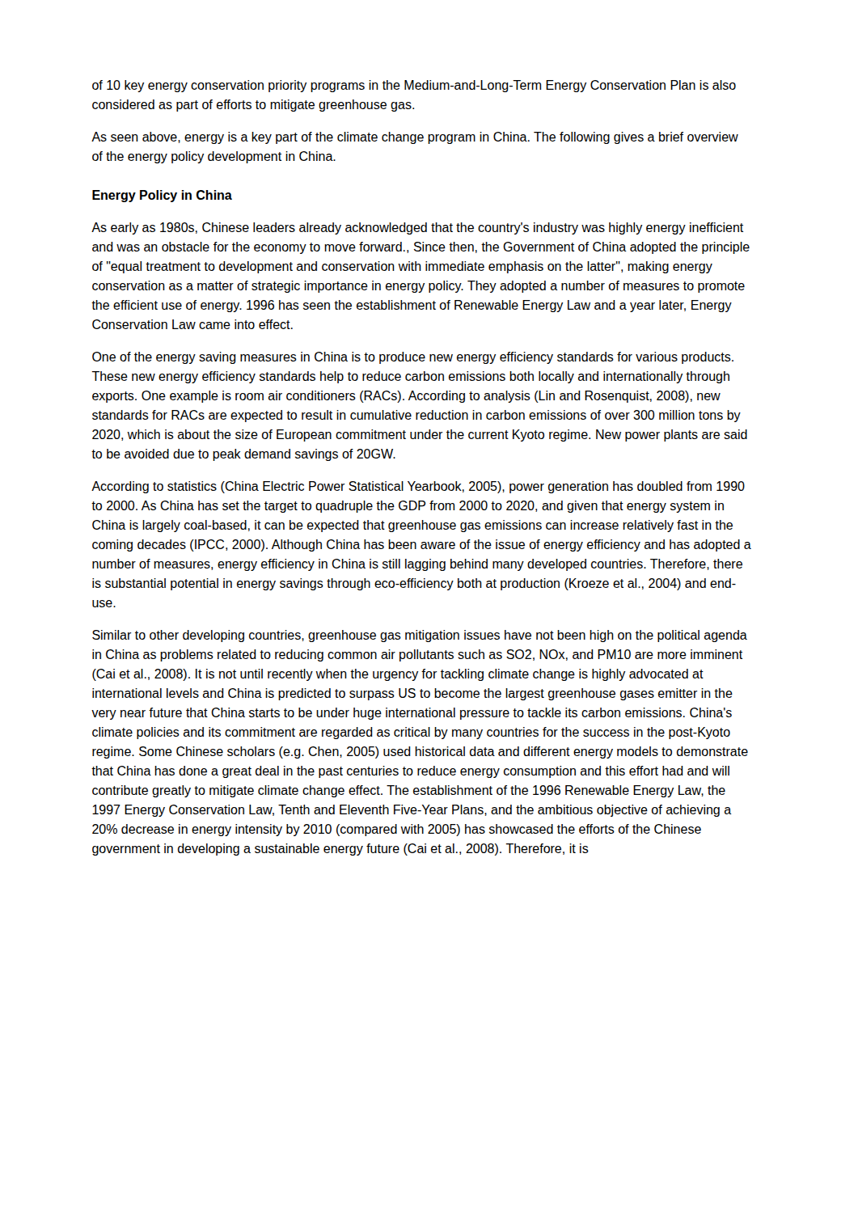of 10 key energy conservation priority programs in the Medium-and-Long-Term Energy Conservation Plan is also considered as part of efforts to mitigate greenhouse gas.
As seen above, energy is a key part of the climate change program in China. The following gives a brief overview of the energy policy development in China.
Energy Policy in China
As early as 1980s, Chinese leaders already acknowledged that the country's industry was highly energy inefficient and was an obstacle for the economy to move forward., Since then, the Government of China adopted the principle of "equal treatment to development and conservation with immediate emphasis on the latter", making energy conservation as a matter of strategic importance in energy policy. They adopted a number of measures to promote the efficient use of energy. 1996 has seen the establishment of Renewable Energy Law and a year later, Energy Conservation Law came into effect.
One of the energy saving measures in China is to produce new energy efficiency standards for various products. These new energy efficiency standards help to reduce carbon emissions both locally and internationally through exports. One example is room air conditioners (RACs). According to analysis (Lin and Rosenquist, 2008), new standards for RACs are expected to result in cumulative reduction in carbon emissions of over 300 million tons by 2020, which is about the size of European commitment under the current Kyoto regime. New power plants are said to be avoided due to peak demand savings of 20GW.
According to statistics (China Electric Power Statistical Yearbook, 2005), power generation has doubled from 1990 to 2000. As China has set the target to quadruple the GDP from 2000 to 2020, and given that energy system in China is largely coal-based, it can be expected that greenhouse gas emissions can increase relatively fast in the coming decades (IPCC, 2000). Although China has been aware of the issue of energy efficiency and has adopted a number of measures, energy efficiency in China is still lagging behind many developed countries. Therefore, there is substantial potential in energy savings through eco-efficiency both at production (Kroeze et al., 2004) and end-use.
Similar to other developing countries, greenhouse gas mitigation issues have not been high on the political agenda in China as problems related to reducing common air pollutants such as SO2, NOx, and PM10 are more imminent (Cai et al., 2008). It is not until recently when the urgency for tackling climate change is highly advocated at international levels and China is predicted to surpass US to become the largest greenhouse gases emitter in the very near future that China starts to be under huge international pressure to tackle its carbon emissions. China's climate policies and its commitment are regarded as critical by many countries for the success in the post-Kyoto regime. Some Chinese scholars (e.g. Chen, 2005) used historical data and different energy models to demonstrate that China has done a great deal in the past centuries to reduce energy consumption and this effort had and will contribute greatly to mitigate climate change effect. The establishment of the 1996 Renewable Energy Law, the 1997 Energy Conservation Law, Tenth and Eleventh Five-Year Plans, and the ambitious objective of achieving a 20% decrease in energy intensity by 2010 (compared with 2005) has showcased the efforts of the Chinese government in developing a sustainable energy future (Cai et al., 2008). Therefore, it is